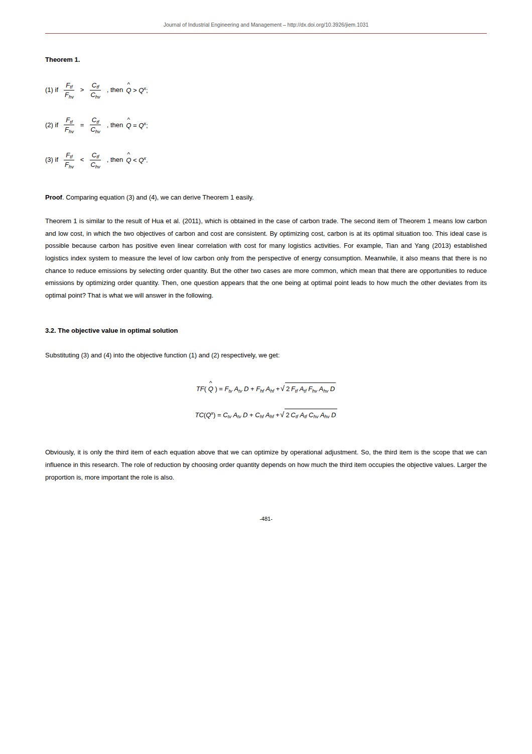Journal of Industrial Engineering and Management – http://dx.doi.org/10.3926/jiem.1031
Theorem 1.
(1) if Ftf Fhv > Ctf Chv , then Q > Qx;
(2) if Ftf Fhv = Ctf Chv , then Q = Qx;
(3) if Ftf Fhv < Ctf Chv , then Q < Qx.
Proof. Comparing equation (3) and (4), we can derive Theorem 1 easily.
Theorem 1 is similar to the result of Hua et al. (2011), which is obtained in the case of carbon trade. The second item of Theorem 1 means low carbon and low cost, in which the two objectives of carbon and cost are consistent. By optimizing cost, carbon is at its optimal situation too. This ideal case is possible because carbon has positive even linear correlation with cost for many logistics activities. For example, Tian and Yang (2013) established logistics index system to measure the level of low carbon only from the perspective of energy consumption. Meanwhile, it also means that there is no chance to reduce emissions by selecting order quantity. But the other two cases are more common, which mean that there are opportunities to reduce emissions by optimizing order quantity. Then, one question appears that the one being at optimal point leads to how much the other deviates from its optimal point? That is what we will answer in the following.
3.2. The objective value in optimal solution
Substituting (3) and (4) into the objective function (1) and (2) respectively, we get:
TF( Q ) = Ftv Atv D + Fhf Ahf + 2 Ftf Atf Fhv Ahv D
TC(Qx) = Ctv Atv D + Chf Ahf + 2 Ctf Atf Chv Ahv D
Obviously, it is only the third item of each equation above that we can optimize by operational adjustment. So, the third item is the scope that we can influence in this research. The role of reduction by choosing order quantity depends on how much the third item occupies the objective values. Larger the proportion is, more important the role is also.
-481-